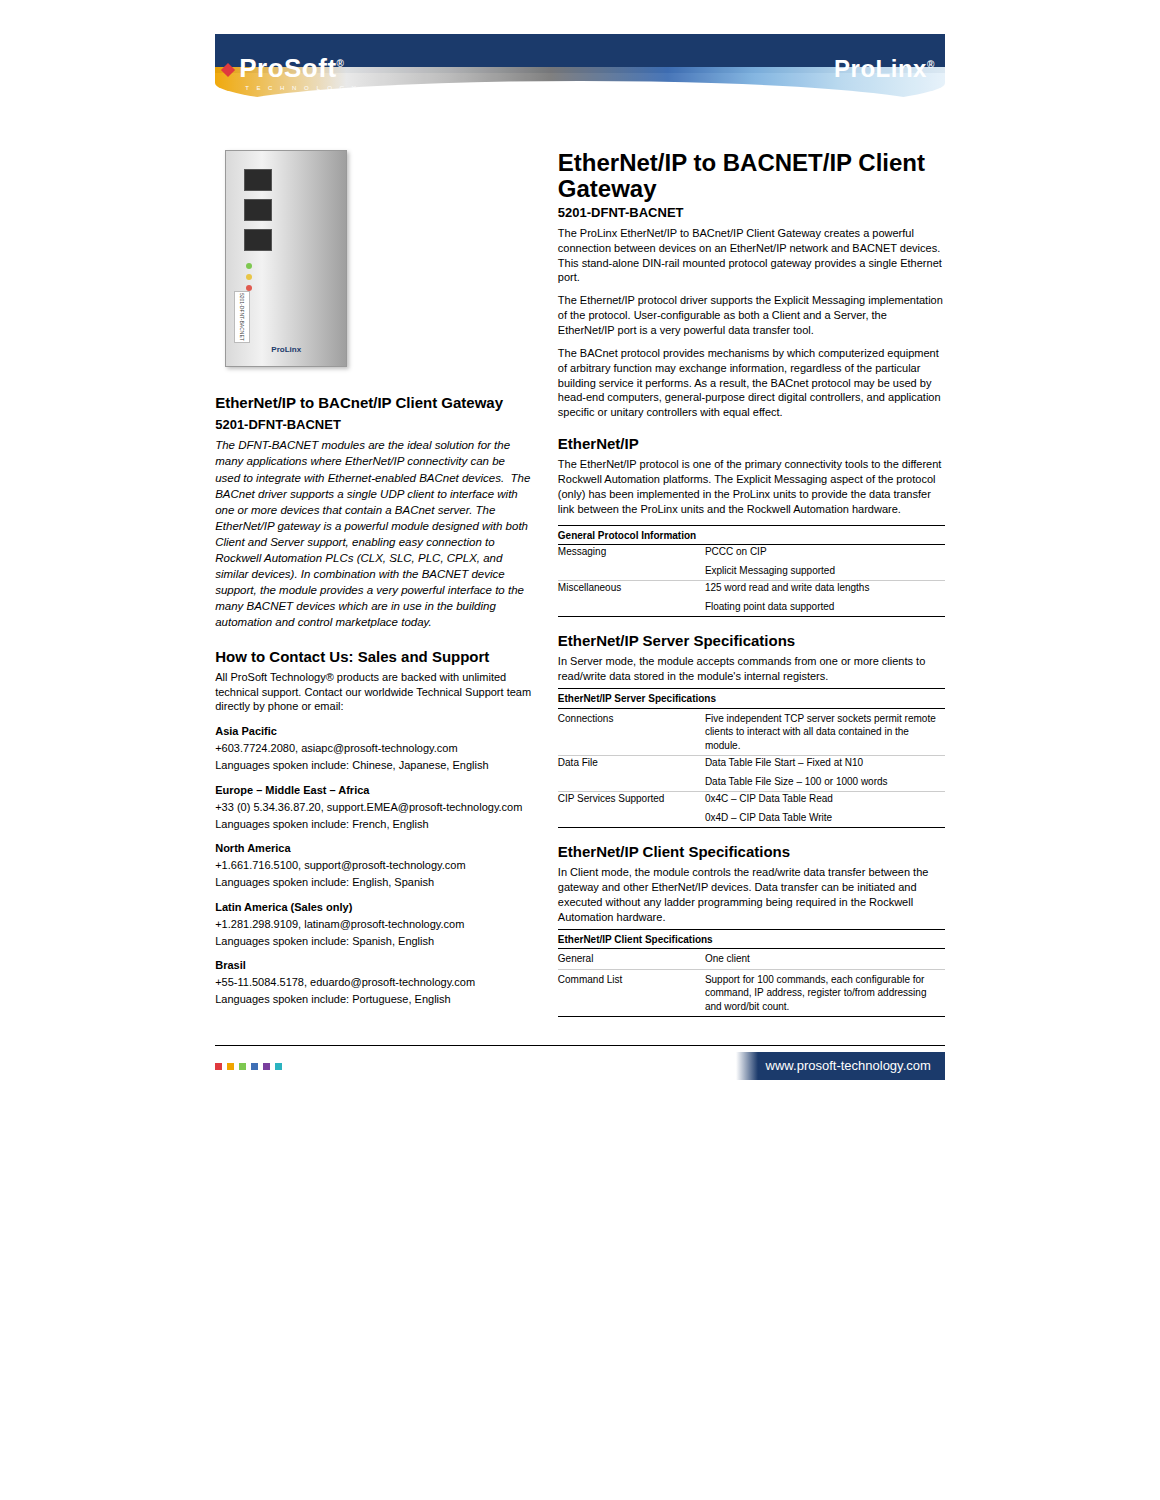ProSoft® T E C H N O L O G Y
ProLinx®
5201-DFNT-BACNET
ProLinx
EtherNet/IP to BACnet/IP Client Gateway
5201-DFNT-BACNET
The DFNT-BACNET modules are the ideal solution for the many applications where EtherNet/IP connectivity can be used to integrate with Ethernet-enabled BACnet devices. The BACnet driver supports a single UDP client to interface with one or more devices that contain a BACnet server. The EtherNet/IP gateway is a powerful module designed with both Client and Server support, enabling easy connection to Rockwell Automation PLCs (CLX, SLC, PLC, CPLX, and similar devices). In combination with the BACNET device support, the module provides a very powerful interface to the many BACNET devices which are in use in the building automation and control marketplace today.
How to Contact Us: Sales and Support
All ProSoft Technology® products are backed with unlimited technical support. Contact our worldwide Technical Support team directly by phone or email:
Asia Pacific
+603.7724.2080, asiapc@prosoft-technology.com
Languages spoken include: Chinese, Japanese, English
Europe – Middle East – Africa
+33 (0) 5.34.36.87.20, support.EMEA@prosoft-technology.com
Languages spoken include: French, English
North America
+1.661.716.5100, support@prosoft-technology.com
Languages spoken include: English, Spanish
Latin America (Sales only)
+1.281.298.9109, latinam@prosoft-technology.com
Languages spoken include: Spanish, English
Brasil
+55-11.5084.5178, eduardo@prosoft-technology.com
Languages spoken include: Portuguese, English
EtherNet/IP to BACNET/IP Client Gateway
5201-DFNT-BACNET
The ProLinx EtherNet/IP to BACnet/IP Client Gateway creates a powerful connection between devices on an EtherNet/IP network and BACNET devices. This stand-alone DIN-rail mounted protocol gateway provides a single Ethernet port.
The Ethernet/IP protocol driver supports the Explicit Messaging implementation of the protocol. User-configurable as both a Client and a Server, the EtherNet/IP port is a very powerful data transfer tool.
The BACnet protocol provides mechanisms by which computerized equipment of arbitrary function may exchange information, regardless of the particular building service it performs. As a result, the BACnet protocol may be used by head-end computers, general-purpose direct digital controllers, and application specific or unitary controllers with equal effect.
EtherNet/IP
The EtherNet/IP protocol is one of the primary connectivity tools to the different Rockwell Automation platforms. The Explicit Messaging aspect of the protocol (only) has been implemented in the ProLinx units to provide the data transfer link between the ProLinx units and the Rockwell Automation hardware.
General Protocol Information
| Messaging | PCCC on CIP |
| | Explicit Messaging supported |
| Miscellaneous | 125 word read and write data lengths |
| | Floating point data supported |
EtherNet/IP Server Specifications
In Server mode, the module accepts commands from one or more clients to read/write data stored in the module's internal registers.
EtherNet/IP Server Specifications
| Connections | Five independent TCP server sockets permit remote clients to interact with all data contained in the module. |
| Data File | Data Table File Start – Fixed at N10 |
| | Data Table File Size – 100 or 1000 words |
| CIP Services Supported | 0x4C – CIP Data Table Read |
| | 0x4D – CIP Data Table Write |
EtherNet/IP Client Specifications
In Client mode, the module controls the read/write data transfer between the gateway and other EtherNet/IP devices. Data transfer can be initiated and executed without any ladder programming being required in the Rockwell Automation hardware.
EtherNet/IP Client Specifications
| General | One client |
| Command List | Support for 100 commands, each configurable for command, IP address, register to/from addressing and word/bit count. |
www.prosoft-technology.com